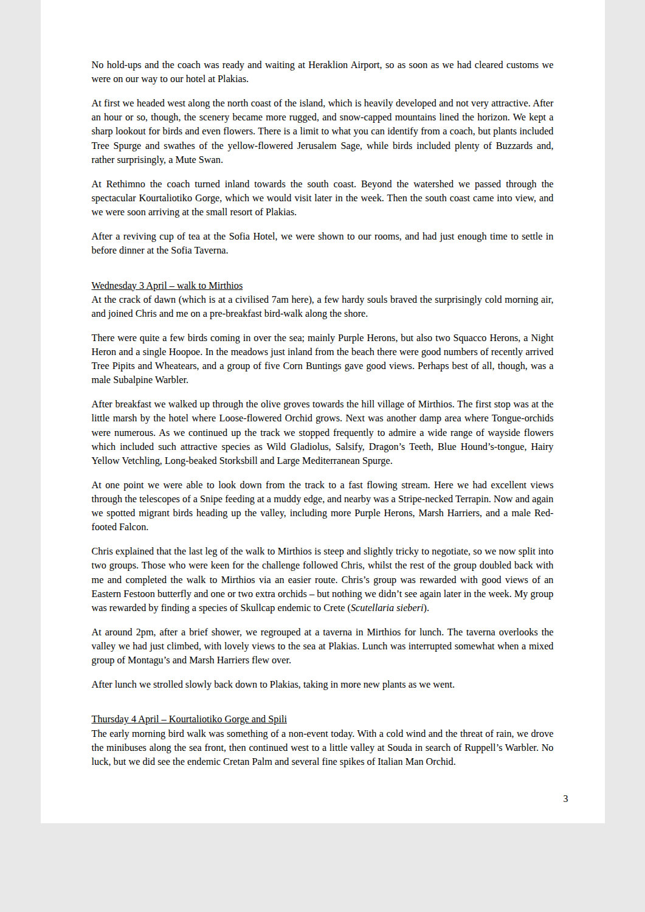No hold-ups and the coach was ready and waiting at Heraklion Airport, so as soon as we had cleared customs we were on our way to our hotel at Plakias.
At first we headed west along the north coast of the island, which is heavily developed and not very attractive. After an hour or so, though, the scenery became more rugged, and snow-capped mountains lined the horizon. We kept a sharp lookout for birds and even flowers. There is a limit to what you can identify from a coach, but plants included Tree Spurge and swathes of the yellow-flowered Jerusalem Sage, while birds included plenty of Buzzards and, rather surprisingly, a Mute Swan.
At Rethimno the coach turned inland towards the south coast. Beyond the watershed we passed through the spectacular Kourtaliotiko Gorge, which we would visit later in the week. Then the south coast came into view, and we were soon arriving at the small resort of Plakias.
After a reviving cup of tea at the Sofia Hotel, we were shown to our rooms, and had just enough time to settle in before dinner at the Sofia Taverna.
Wednesday 3 April – walk to Mirthios
At the crack of dawn (which is at a civilised 7am here), a few hardy souls braved the surprisingly cold morning air, and joined Chris and me on a pre-breakfast bird-walk along the shore.
There were quite a few birds coming in over the sea; mainly Purple Herons, but also two Squacco Herons, a Night Heron and a single Hoopoe. In the meadows just inland from the beach there were good numbers of recently arrived Tree Pipits and Wheatears, and a group of five Corn Buntings gave good views. Perhaps best of all, though, was a male Subalpine Warbler.
After breakfast we walked up through the olive groves towards the hill village of Mirthios. The first stop was at the little marsh by the hotel where Loose-flowered Orchid grows. Next was another damp area where Tongue-orchids were numerous. As we continued up the track we stopped frequently to admire a wide range of wayside flowers which included such attractive species as Wild Gladiolus, Salsify, Dragon’s Teeth, Blue Hound’s-tongue, Hairy Yellow Vetchling, Long-beaked Storksbill and Large Mediterranean Spurge.
At one point we were able to look down from the track to a fast flowing stream. Here we had excellent views through the telescopes of a Snipe feeding at a muddy edge, and nearby was a Stripe-necked Terrapin. Now and again we spotted migrant birds heading up the valley, including more Purple Herons, Marsh Harriers, and a male Red-footed Falcon.
Chris explained that the last leg of the walk to Mirthios is steep and slightly tricky to negotiate, so we now split into two groups. Those who were keen for the challenge followed Chris, whilst the rest of the group doubled back with me and completed the walk to Mirthios via an easier route. Chris’s group was rewarded with good views of an Eastern Festoon butterfly and one or two extra orchids – but nothing we didn’t see again later in the week. My group was rewarded by finding a species of Skullcap endemic to Crete (Scutellaria sieberi).
At around 2pm, after a brief shower, we regrouped at a taverna in Mirthios for lunch. The taverna overlooks the valley we had just climbed, with lovely views to the sea at Plakias. Lunch was interrupted somewhat when a mixed group of Montagu’s and Marsh Harriers flew over.
After lunch we strolled slowly back down to Plakias, taking in more new plants as we went.
Thursday 4 April – Kourtaliotiko Gorge and Spili
The early morning bird walk was something of a non-event today. With a cold wind and the threat of rain, we drove the minibuses along the sea front, then continued west to a little valley at Souda in search of Ruppell’s Warbler. No luck, but we did see the endemic Cretan Palm and several fine spikes of Italian Man Orchid.
3